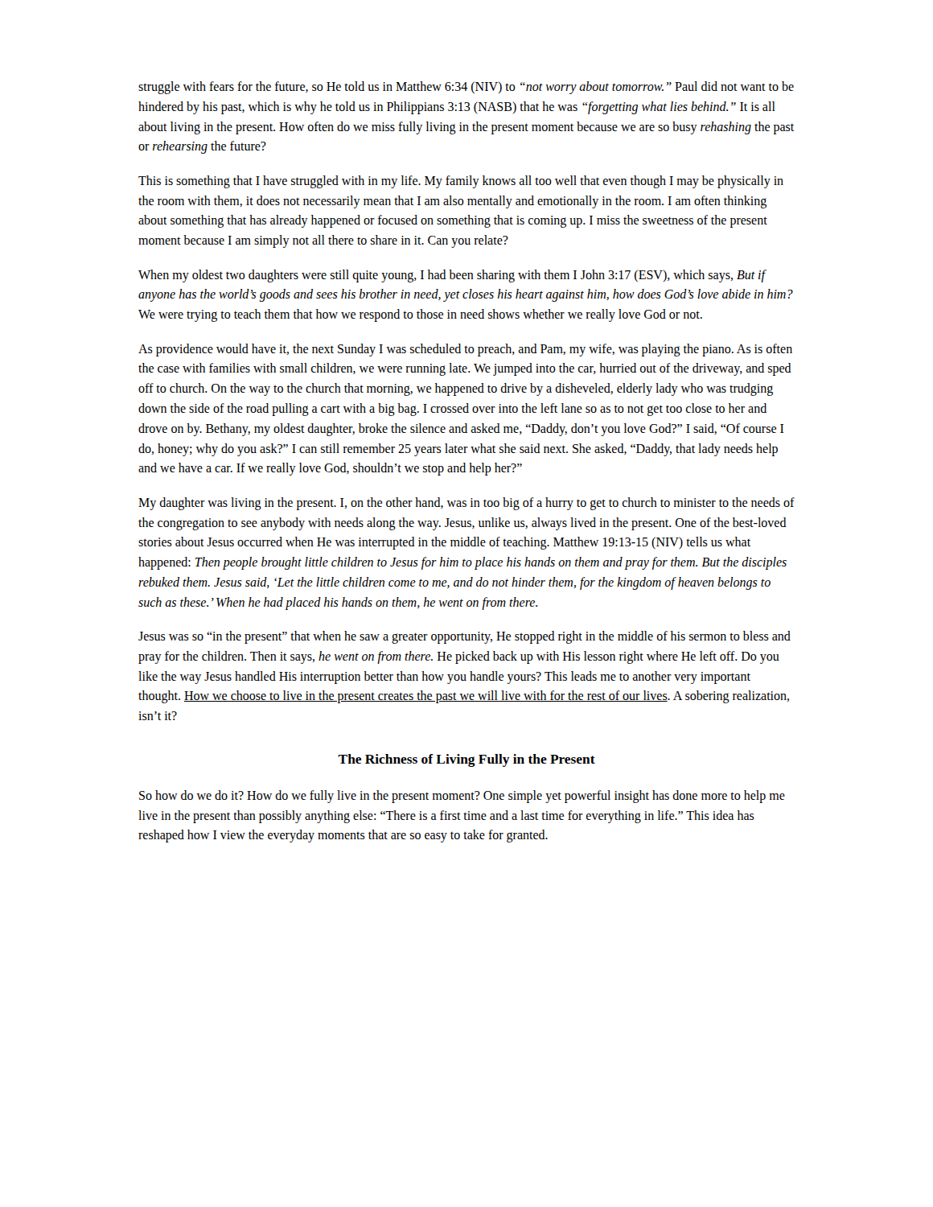struggle with fears for the future, so He told us in Matthew 6:34 (NIV) to “not worry about tomorrow.” Paul did not want to be hindered by his past, which is why he told us in Philippians 3:13 (NASB) that he was “forgetting what lies behind.” It is all about living in the present. How often do we miss fully living in the present moment because we are so busy rehashing the past or rehearsing the future?
This is something that I have struggled with in my life. My family knows all too well that even though I may be physically in the room with them, it does not necessarily mean that I am also mentally and emotionally in the room. I am often thinking about something that has already happened or focused on something that is coming up. I miss the sweetness of the present moment because I am simply not all there to share in it. Can you relate?
When my oldest two daughters were still quite young, I had been sharing with them I John 3:17 (ESV), which says, But if anyone has the world’s goods and sees his brother in need, yet closes his heart against him, how does God’s love abide in him? We were trying to teach them that how we respond to those in need shows whether we really love God or not.
As providence would have it, the next Sunday I was scheduled to preach, and Pam, my wife, was playing the piano. As is often the case with families with small children, we were running late. We jumped into the car, hurried out of the driveway, and sped off to church. On the way to the church that morning, we happened to drive by a disheveled, elderly lady who was trudging down the side of the road pulling a cart with a big bag. I crossed over into the left lane so as to not get too close to her and drove on by. Bethany, my oldest daughter, broke the silence and asked me, “Daddy, don’t you love God?” I said, “Of course I do, honey; why do you ask?” I can still remember 25 years later what she said next. She asked, “Daddy, that lady needs help and we have a car. If we really love God, shouldn’t we stop and help her?”
My daughter was living in the present. I, on the other hand, was in too big of a hurry to get to church to minister to the needs of the congregation to see anybody with needs along the way. Jesus, unlike us, always lived in the present. One of the best-loved stories about Jesus occurred when He was interrupted in the middle of teaching. Matthew 19:13-15 (NIV) tells us what happened: Then people brought little children to Jesus for him to place his hands on them and pray for them. But the disciples rebuked them. Jesus said, ‘Let the little children come to me, and do not hinder them, for the kingdom of heaven belongs to such as these.’ When he had placed his hands on them, he went on from there.
Jesus was so “in the present” that when he saw a greater opportunity, He stopped right in the middle of his sermon to bless and pray for the children. Then it says, he went on from there. He picked back up with His lesson right where He left off. Do you like the way Jesus handled His interruption better than how you handle yours? This leads me to another very important thought. How we choose to live in the present creates the past we will live with for the rest of our lives. A sobering realization, isn’t it?
The Richness of Living Fully in the Present
So how do we do it? How do we fully live in the present moment? One simple yet powerful insight has done more to help me live in the present than possibly anything else: “There is a first time and a last time for everything in life.” This idea has reshaped how I view the everyday moments that are so easy to take for granted.